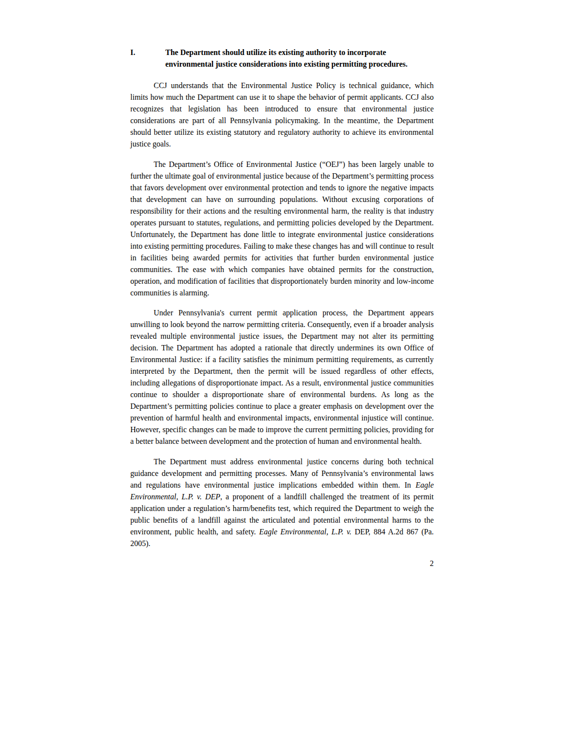I. The Department should utilize its existing authority to incorporate environmental justice considerations into existing permitting procedures.
CCJ understands that the Environmental Justice Policy is technical guidance, which limits how much the Department can use it to shape the behavior of permit applicants. CCJ also recognizes that legislation has been introduced to ensure that environmental justice considerations are part of all Pennsylvania policymaking. In the meantime, the Department should better utilize its existing statutory and regulatory authority to achieve its environmental justice goals.
The Department’s Office of Environmental Justice (“OEJ”) has been largely unable to further the ultimate goal of environmental justice because of the Department’s permitting process that favors development over environmental protection and tends to ignore the negative impacts that development can have on surrounding populations. Without excusing corporations of responsibility for their actions and the resulting environmental harm, the reality is that industry operates pursuant to statutes, regulations, and permitting policies developed by the Department. Unfortunately, the Department has done little to integrate environmental justice considerations into existing permitting procedures. Failing to make these changes has and will continue to result in facilities being awarded permits for activities that further burden environmental justice communities. The ease with which companies have obtained permits for the construction, operation, and modification of facilities that disproportionately burden minority and low-income communities is alarming.
Under Pennsylvania's current permit application process, the Department appears unwilling to look beyond the narrow permitting criteria. Consequently, even if a broader analysis revealed multiple environmental justice issues, the Department may not alter its permitting decision. The Department has adopted a rationale that directly undermines its own Office of Environmental Justice: if a facility satisfies the minimum permitting requirements, as currently interpreted by the Department, then the permit will be issued regardless of other effects, including allegations of disproportionate impact. As a result, environmental justice communities continue to shoulder a disproportionate share of environmental burdens. As long as the Department’s permitting policies continue to place a greater emphasis on development over the prevention of harmful health and environmental impacts, environmental injustice will continue. However, specific changes can be made to improve the current permitting policies, providing for a better balance between development and the protection of human and environmental health.
The Department must address environmental justice concerns during both technical guidance development and permitting processes. Many of Pennsylvania’s environmental laws and regulations have environmental justice implications embedded within them. In Eagle Environmental, L.P. v. DEP, a proponent of a landfill challenged the treatment of its permit application under a regulation’s harm/benefits test, which required the Department to weigh the public benefits of a landfill against the articulated and potential environmental harms to the environment, public health, and safety. Eagle Environmental, L.P. v. DEP, 884 A.2d 867 (Pa. 2005).
2